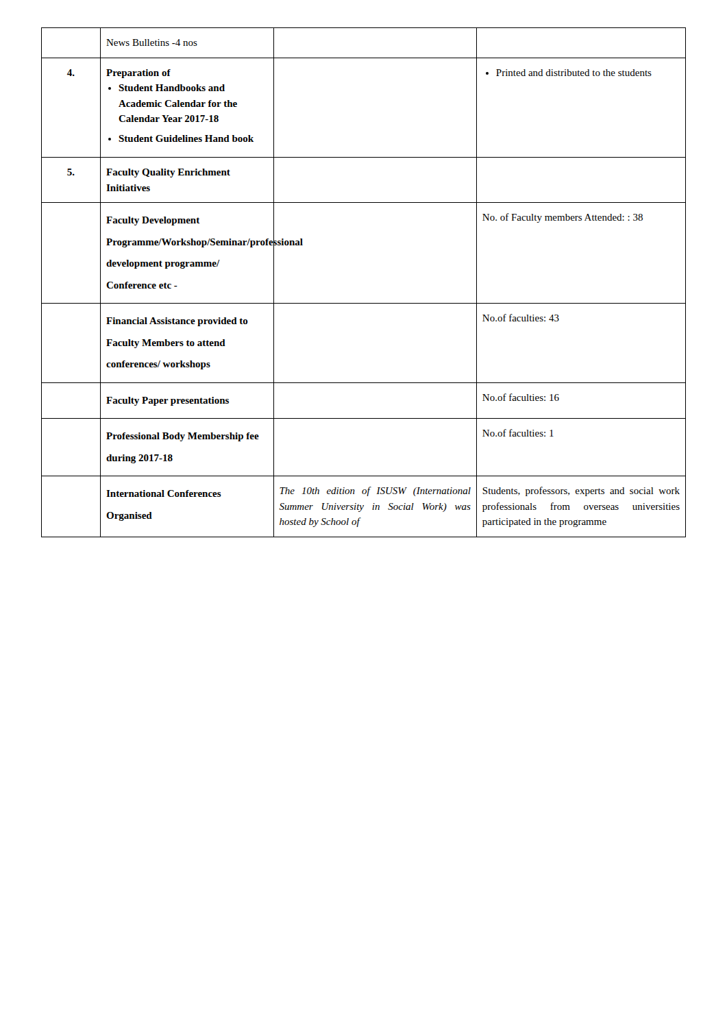| | News Bulletins -4 nos | | |
| 4. | Preparation of Student Handbooks and Academic Calendar for the Calendar Year 2017-18 Student Guidelines Hand book | | Printed and distributed to the students |
| 5. | Faculty Quality Enrichment Initiatives | | |
| | Faculty Development Programme/Workshop/Seminar/professional development programme/ Conference etc - | | No. of Faculty members Attended: : 38 |
| | Financial Assistance provided to Faculty Members to attend conferences/ workshops | | No.of faculties: 43 |
| | Faculty Paper presentations | | No.of faculties: 16 |
| | Professional Body Membership fee during 2017-18 | | No.of faculties: 1 |
| | International Conferences Organised | The 10th edition of ISUSW (International Summer University in Social Work) was hosted by School of | Students, professors, experts and social work professionals from overseas universities participated in the programme |